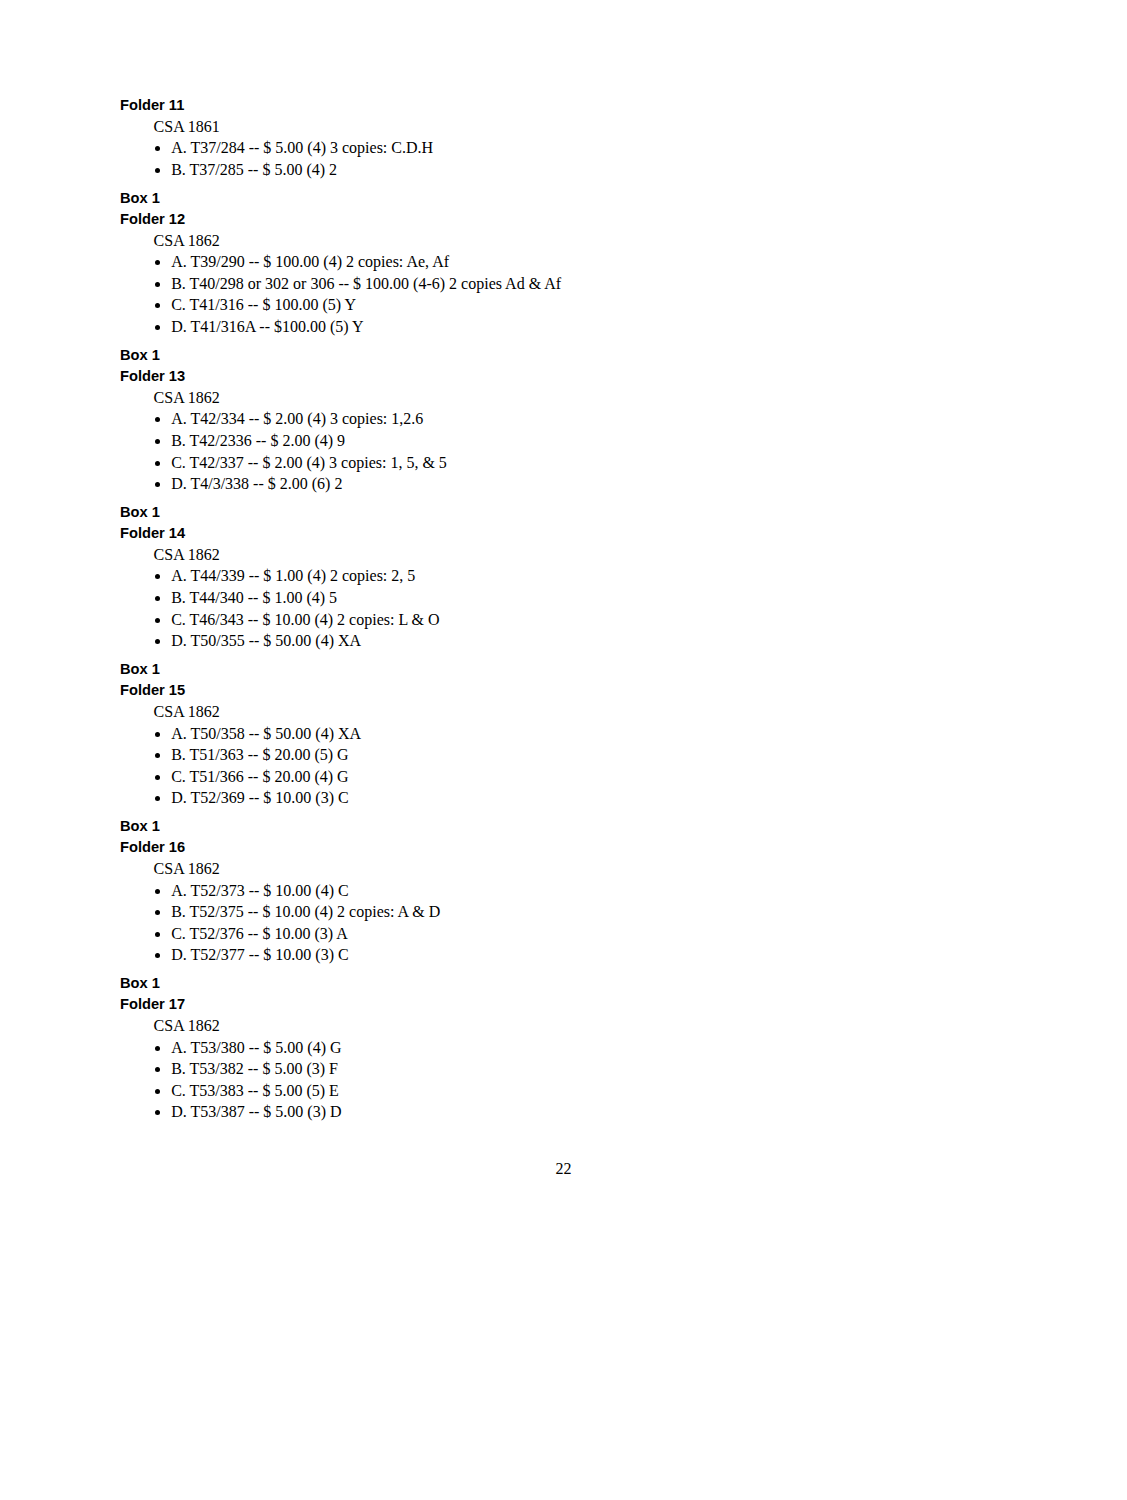Folder 11
CSA 1861
A. T37/284 -- $ 5.00 (4) 3 copies: C.D.H
B. T37/285 -- $ 5.00 (4) 2
Box 1
Folder 12
CSA 1862
A. T39/290 -- $ 100.00 (4) 2 copies: Ae, Af
B. T40/298 or 302 or 306 -- $ 100.00 (4-6) 2 copies Ad & Af
C. T41/316 -- $ 100.00 (5) Y
D. T41/316A -- $100.00 (5) Y
Box 1
Folder 13
CSA 1862
A. T42/334 -- $ 2.00 (4) 3 copies: 1,2.6
B. T42/2336 -- $ 2.00 (4) 9
C. T42/337 -- $ 2.00 (4) 3 copies: 1, 5, & 5
D. T4/3/338 -- $ 2.00 (6) 2
Box 1
Folder 14
CSA 1862
A. T44/339 -- $ 1.00 (4) 2 copies: 2, 5
B. T44/340 -- $ 1.00 (4) 5
C. T46/343 -- $ 10.00 (4) 2 copies: L & O
D. T50/355 -- $ 50.00 (4) XA
Box 1
Folder 15
CSA 1862
A. T50/358 -- $ 50.00 (4) XA
B. T51/363 -- $ 20.00 (5) G
C. T51/366 -- $ 20.00 (4) G
D. T52/369 -- $ 10.00 (3) C
Box 1
Folder 16
CSA 1862
A. T52/373 -- $ 10.00 (4) C
B. T52/375 -- $ 10.00 (4) 2 copies: A & D
C. T52/376 -- $ 10.00 (3) A
D. T52/377 -- $ 10.00 (3) C
Box 1
Folder 17
CSA 1862
A. T53/380 -- $ 5.00 (4) G
B. T53/382 -- $ 5.00 (3) F
C. T53/383 -- $ 5.00 (5) E
D. T53/387 -- $ 5.00 (3) D
22